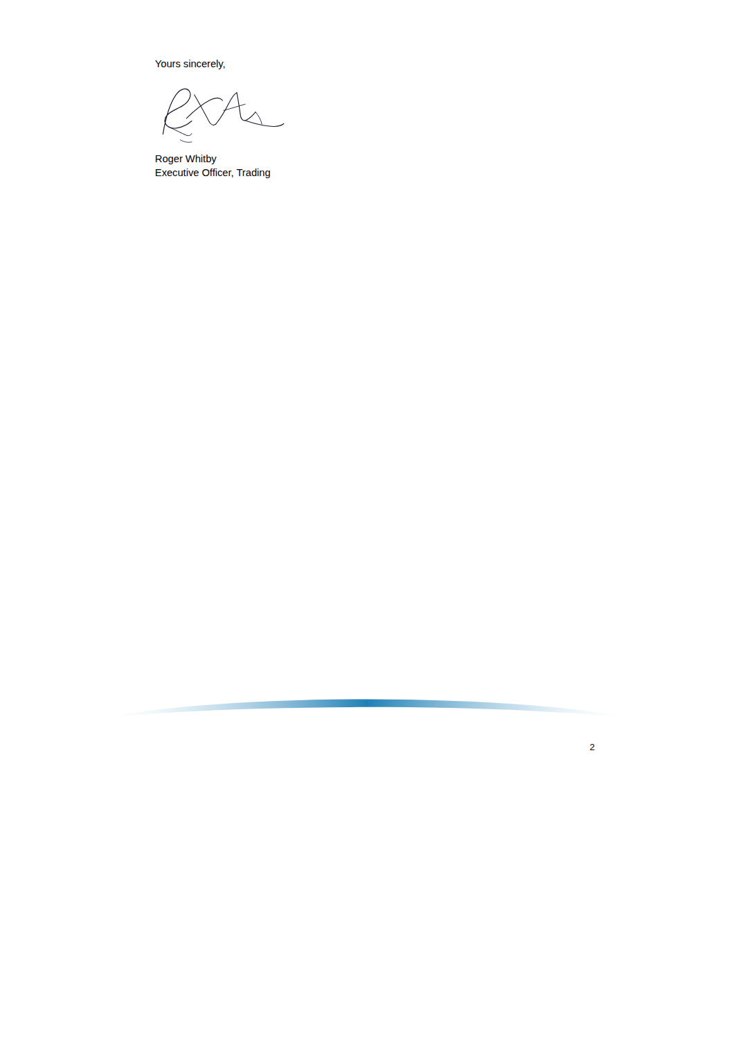Yours sincerely,
Roger Whitby Executive Officer, Trading
2